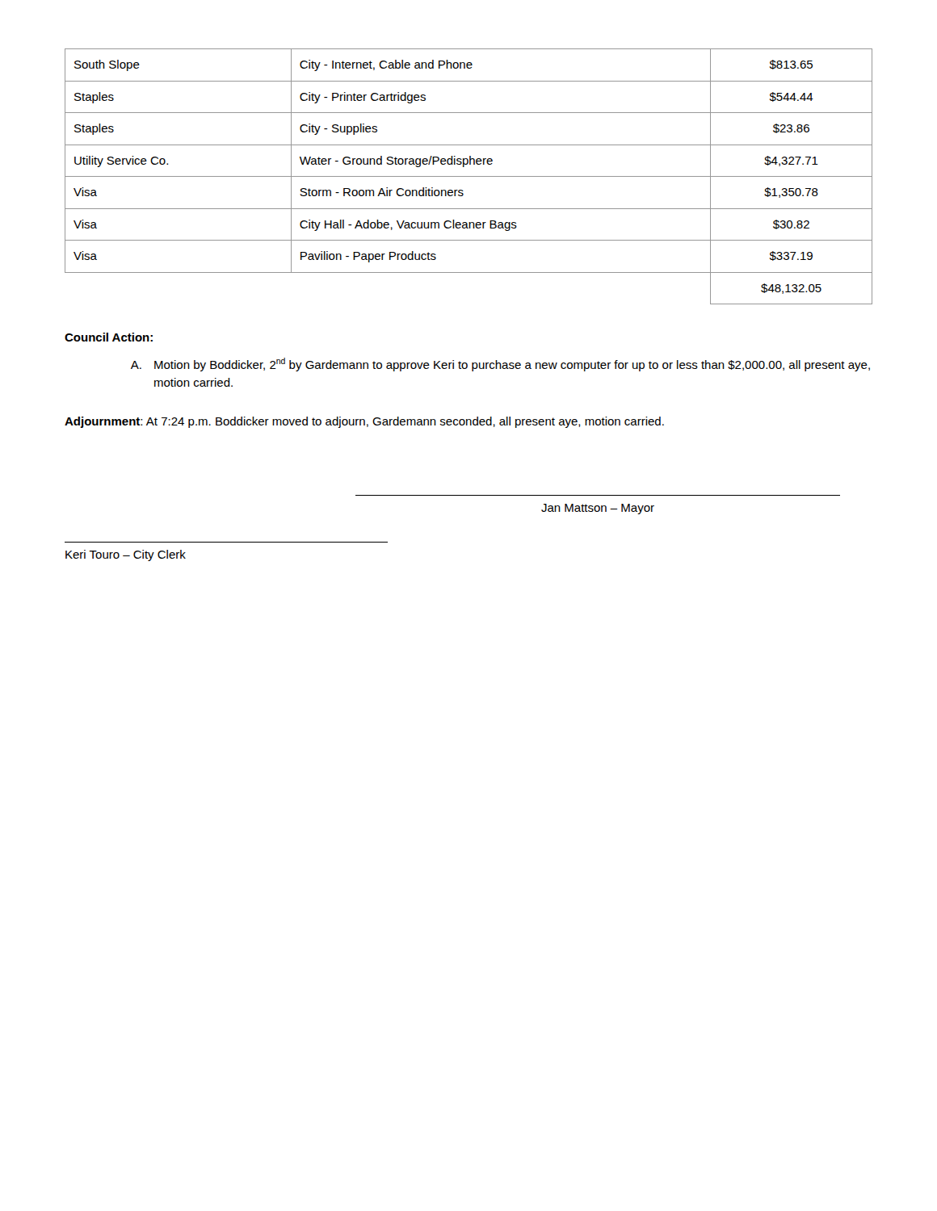| South Slope | City - Internet, Cable and Phone | $813.65 |
| Staples | City - Printer Cartridges | $544.44 |
| Staples | City - Supplies | $23.86 |
| Utility Service Co. | Water - Ground Storage/Pedisphere | $4,327.71 |
| Visa | Storm - Room Air Conditioners | $1,350.78 |
| Visa | City Hall - Adobe, Vacuum Cleaner Bags | $30.82 |
| Visa | Pavilion - Paper Products | $337.19 |
| | | $48,132.05 |
Council Action:
Motion by Boddicker, 2nd by Gardemann to approve Keri to purchase a new computer for up to or less than $2,000.00, all present aye, motion carried.
Adjournment: At 7:24 p.m. Boddicker moved to adjourn, Gardemann seconded, all present aye, motion carried.
Jan Mattson – Mayor
Keri Touro – City Clerk